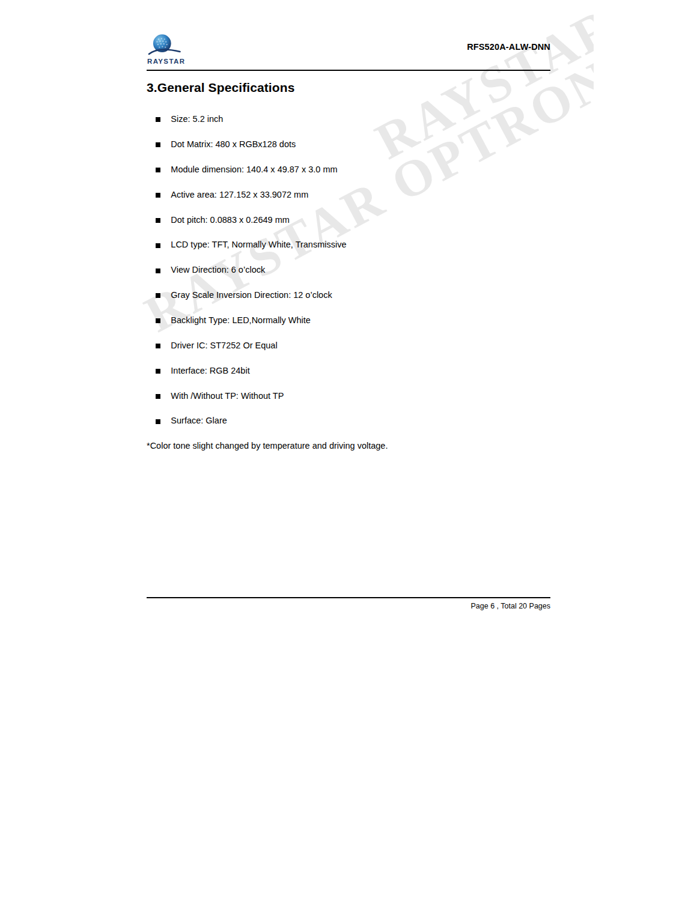RAYSTAR OPTRONICS RAYSTAR OPTRONICS
RAYSTAR
RFS520A-ALW-DNN
3.General Specifications
Size: 5.2 inch
Dot Matrix: 480 x RGBx128 dots
Module dimension: 140.4 x 49.87 x 3.0 mm
Active area: 127.152 x 33.9072 mm
Dot pitch: 0.0883 x 0.2649 mm
LCD type: TFT, Normally White, Transmissive
View Direction: 6 o’clock
Gray Scale Inversion Direction: 12 o’clock
Backlight Type: LED,Normally White
Driver IC: ST7252 Or Equal
Interface: RGB 24bit
With /Without TP: Without TP
Surface: Glare
*Color tone slight changed by temperature and driving voltage.
Page 6 , Total 20 Pages